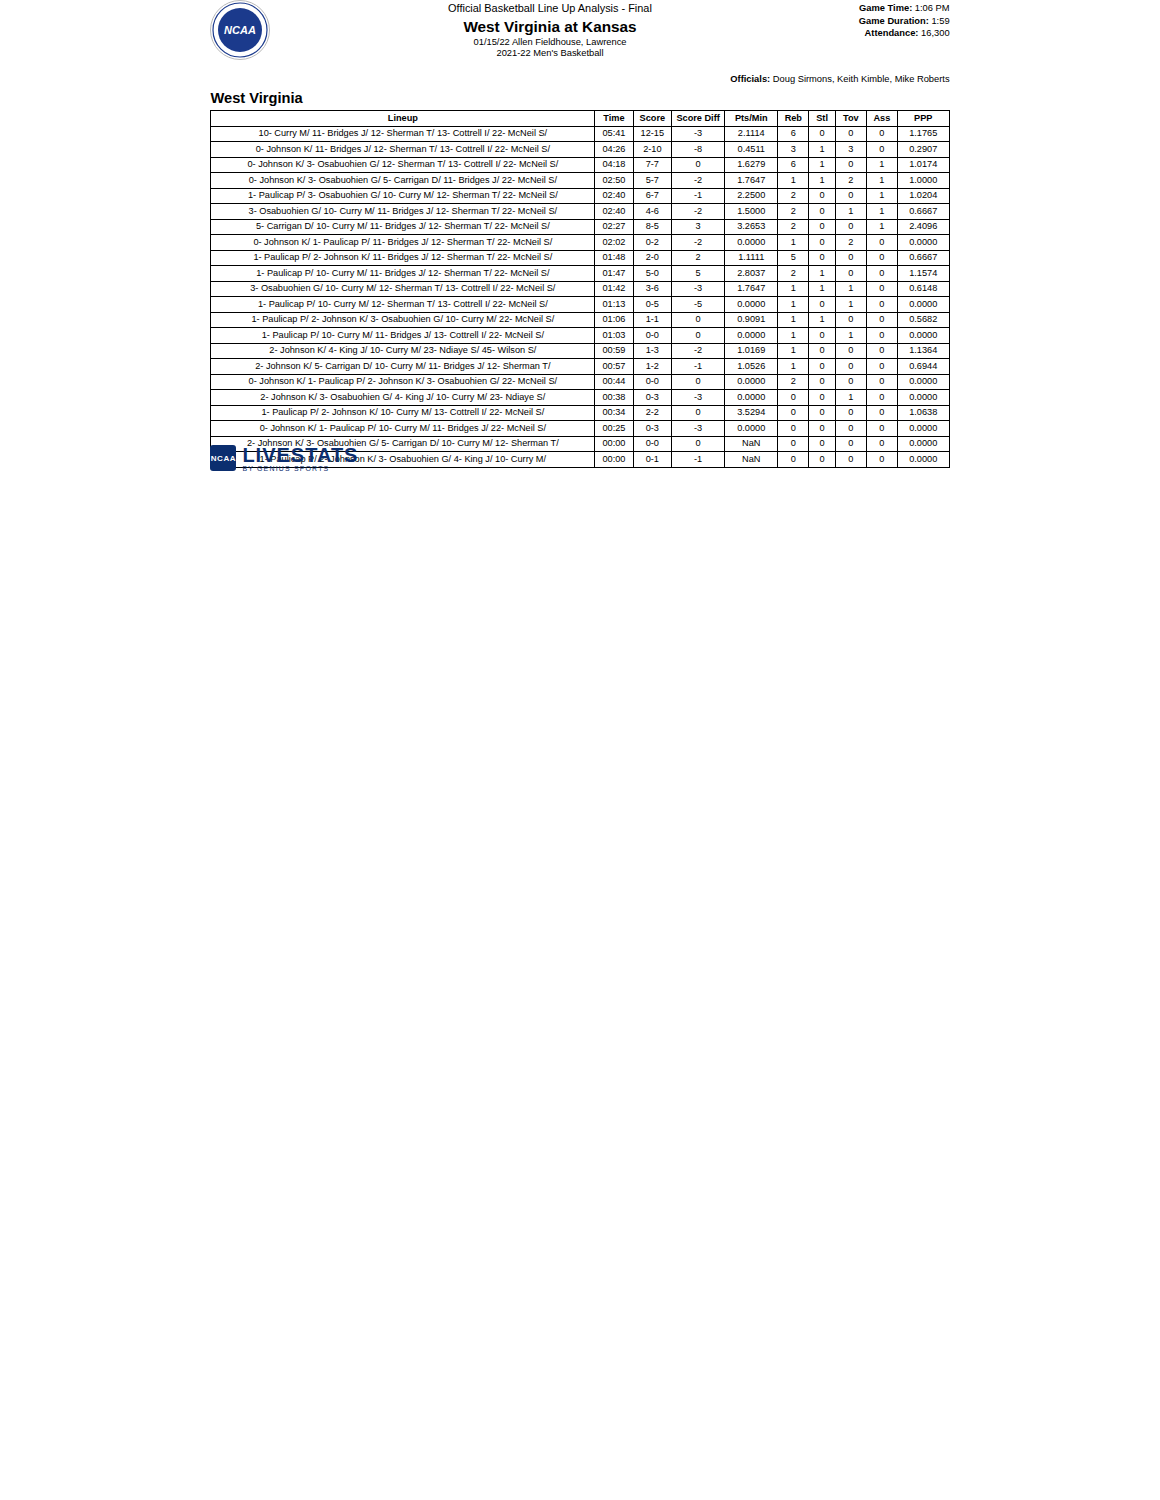NCAA
Official Basketball Line Up Analysis - Final
West Virginia at Kansas
01/15/22 Allen Fieldhouse, Lawrence
2021-22 Men's Basketball
Game Time: 1:06 PM
Game Duration: 1:59
Attendance: 16,300
Officials: Doug Sirmons, Keith Kimble, Mike Roberts
West Virginia
| Lineup | Time | Score | Score Diff | Pts/Min | Reb | Stl | Tov | Ass | PPP |
| --- | --- | --- | --- | --- | --- | --- | --- | --- | --- |
| 10- Curry M/ 11- Bridges J/ 12- Sherman T/ 13- Cottrell I/ 22- McNeil S/ | 05:41 | 12-15 | -3 | 2.1114 | 6 | 0 | 0 | 0 | 1.1765 |
| 0- Johnson K/ 11- Bridges J/ 12- Sherman T/ 13- Cottrell I/ 22- McNeil S/ | 04:26 | 2-10 | -8 | 0.4511 | 3 | 1 | 3 | 0 | 0.2907 |
| 0- Johnson K/ 3- Osabuohien G/ 12- Sherman T/ 13- Cottrell I/ 22- McNeil S/ | 04:18 | 7-7 | 0 | 1.6279 | 6 | 1 | 0 | 1 | 1.0174 |
| 0- Johnson K/ 3- Osabuohien G/ 5- Carrigan D/ 11- Bridges J/ 22- McNeil S/ | 02:50 | 5-7 | -2 | 1.7647 | 1 | 1 | 2 | 1 | 1.0000 |
| 1- Paulicap P/ 3- Osabuohien G/ 10- Curry M/ 12- Sherman T/ 22- McNeil S/ | 02:40 | 6-7 | -1 | 2.2500 | 2 | 0 | 0 | 1 | 1.0204 |
| 3- Osabuohien G/ 10- Curry M/ 11- Bridges J/ 12- Sherman T/ 22- McNeil S/ | 02:40 | 4-6 | -2 | 1.5000 | 2 | 0 | 1 | 1 | 0.6667 |
| 5- Carrigan D/ 10- Curry M/ 11- Bridges J/ 12- Sherman T/ 22- McNeil S/ | 02:27 | 8-5 | 3 | 3.2653 | 2 | 0 | 0 | 1 | 2.4096 |
| 0- Johnson K/ 1- Paulicap P/ 11- Bridges J/ 12- Sherman T/ 22- McNeil S/ | 02:02 | 0-2 | -2 | 0.0000 | 1 | 0 | 2 | 0 | 0.0000 |
| 1- Paulicap P/ 2- Johnson K/ 11- Bridges J/ 12- Sherman T/ 22- McNeil S/ | 01:48 | 2-0 | 2 | 1.1111 | 5 | 0 | 0 | 0 | 0.6667 |
| 1- Paulicap P/ 10- Curry M/ 11- Bridges J/ 12- Sherman T/ 22- McNeil S/ | 01:47 | 5-0 | 5 | 2.8037 | 2 | 1 | 0 | 0 | 1.1574 |
| 3- Osabuohien G/ 10- Curry M/ 12- Sherman T/ 13- Cottrell I/ 22- McNeil S/ | 01:42 | 3-6 | -3 | 1.7647 | 1 | 1 | 1 | 0 | 0.6148 |
| 1- Paulicap P/ 10- Curry M/ 12- Sherman T/ 13- Cottrell I/ 22- McNeil S/ | 01:13 | 0-5 | -5 | 0.0000 | 1 | 0 | 1 | 0 | 0.0000 |
| 1- Paulicap P/ 2- Johnson K/ 3- Osabuohien G/ 10- Curry M/ 22- McNeil S/ | 01:06 | 1-1 | 0 | 0.9091 | 1 | 1 | 0 | 0 | 0.5682 |
| 1- Paulicap P/ 10- Curry M/ 11- Bridges J/ 13- Cottrell I/ 22- McNeil S/ | 01:03 | 0-0 | 0 | 0.0000 | 1 | 0 | 1 | 0 | 0.0000 |
| 2- Johnson K/ 4- King J/ 10- Curry M/ 23- Ndiaye S/ 45- Wilson S/ | 00:59 | 1-3 | -2 | 1.0169 | 1 | 0 | 0 | 0 | 1.1364 |
| 2- Johnson K/ 5- Carrigan D/ 10- Curry M/ 11- Bridges J/ 12- Sherman T/ | 00:57 | 1-2 | -1 | 1.0526 | 1 | 0 | 0 | 0 | 0.6944 |
| 0- Johnson K/ 1- Paulicap P/ 2- Johnson K/ 3- Osabuohien G/ 22- McNeil S/ | 00:44 | 0-0 | 0 | 0.0000 | 2 | 0 | 0 | 0 | 0.0000 |
| 2- Johnson K/ 3- Osabuohien G/ 4- King J/ 10- Curry M/ 23- Ndiaye S/ | 00:38 | 0-3 | -3 | 0.0000 | 0 | 0 | 1 | 0 | 0.0000 |
| 1- Paulicap P/ 2- Johnson K/ 10- Curry M/ 13- Cottrell I/ 22- McNeil S/ | 00:34 | 2-2 | 0 | 3.5294 | 0 | 0 | 0 | 0 | 1.0638 |
| 0- Johnson K/ 1- Paulicap P/ 10- Curry M/ 11- Bridges J/ 22- McNeil S/ | 00:25 | 0-3 | -3 | 0.0000 | 0 | 0 | 0 | 0 | 0.0000 |
| 2- Johnson K/ 3- Osabuohien G/ 5- Carrigan D/ 10- Curry M/ 12- Sherman T/ | 00:00 | 0-0 | 0 | NaN | 0 | 0 | 0 | 0 | 0.0000 |
| 1- Paulicap P/ 2- Johnson K/ 3- Osabuohien G/ 4- King J/ 10- Curry M/ | 00:00 | 0-1 | -1 | NaN | 0 | 0 | 0 | 0 | 0.0000 |
NCAA
LIVESTATS
BY GENIUS SPORTS